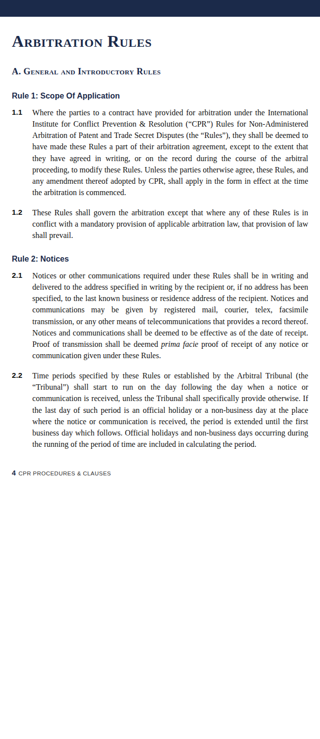Arbitration Rules
A. General and Introductory Rules
Rule 1: Scope Of Application
1.1 Where the parties to a contract have provided for arbitration under the International Institute for Conflict Prevention & Resolution (“CPR”) Rules for Non-Administered Arbitration of Patent and Trade Secret Disputes (the “Rules”), they shall be deemed to have made these Rules a part of their arbitration agreement, except to the extent that they have agreed in writing, or on the record during the course of the arbitral proceeding, to modify these Rules. Unless the parties otherwise agree, these Rules, and any amendment thereof adopted by CPR, shall apply in the form in effect at the time the arbitration is commenced.
1.2 These Rules shall govern the arbitration except that where any of these Rules is in conflict with a mandatory provision of applicable arbitration law, that provision of law shall prevail.
Rule 2: Notices
2.1 Notices or other communications required under these Rules shall be in writing and delivered to the address specified in writing by the recipient or, if no address has been specified, to the last known business or residence address of the recipient. Notices and communications may be given by registered mail, courier, telex, facsimile transmission, or any other means of telecommunications that provides a record thereof. Notices and communications shall be deemed to be effective as of the date of receipt. Proof of transmission shall be deemed prima facie proof of receipt of any notice or communication given under these Rules.
2.2 Time periods specified by these Rules or established by the Arbitral Tribunal (the “Tribunal”) shall start to run on the day following the day when a notice or communication is received, unless the Tribunal shall specifically provide otherwise. If the last day of such period is an official holiday or a non-business day at the place where the notice or communication is received, the period is extended until the first business day which follows. Official holidays and non-business days occurring during the running of the period of time are included in calculating the period.
4 CPR PROCEDURES & CLAUSES